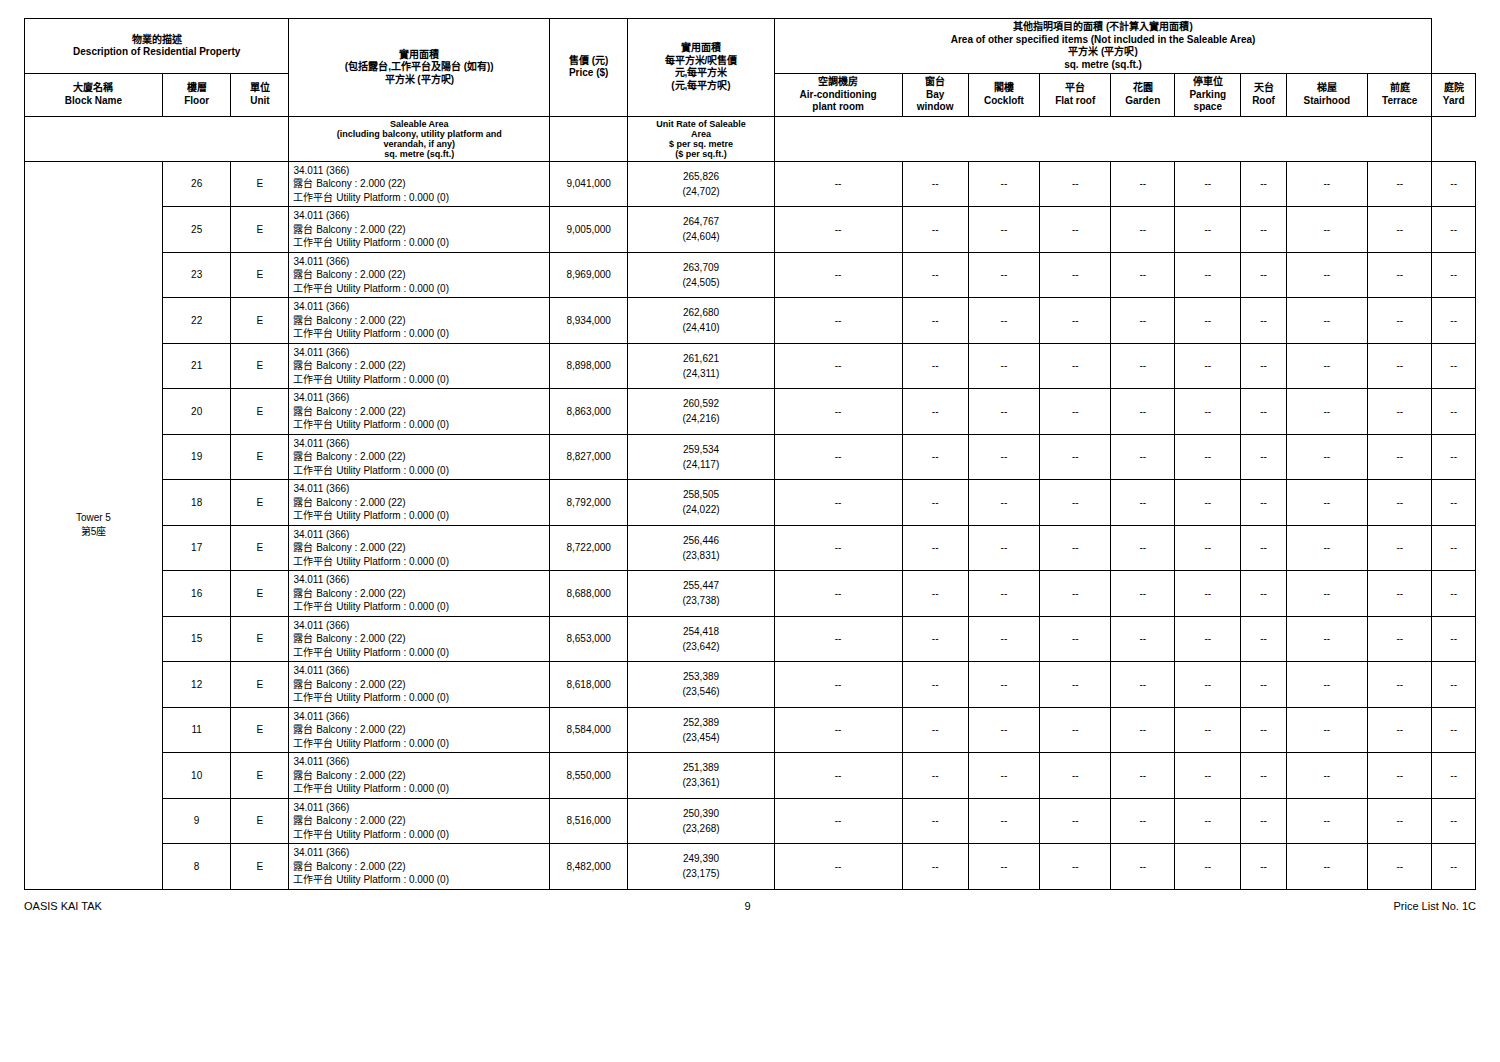| 物業的描述 Description of Residential Property | 實用面積 (包括露台,工作平台及陽台 (如有)) 平方米 (平方呎) | 售價 (元) Price ($) | 實用面積 每平方米/呎售價 元,每平方米 (元,每平方呎) | 其他指明項目的面積 (不計算入實用面積) Area of other specified items (Not included in the Saleable Area) 平方米 (平方呎) sq. metre (sq.ft.) |
| --- | --- | --- | --- | --- |
| 大廈名稱 Block Name | 樓層 Floor | 單位 Unit | 空調機房 Air-conditioning plant room | 窗台 Bay window | 閣樓 Cockloft | 平台 Flat roof | 花園 Garden | 停車位 Parking space | 天台 Roof | 梯屋 Stairhood | 前庭 Terrace | 庭院 Yard |
| | Saleable Area (including balcony, utility platform and verandah, if any) sq. metre (sq.ft.) | | Unit Rate of Saleable Area $ per sq. metre ($ per sq.ft.) | |
| Tower 5 第5座 | 26 | E | 34.011 (366) 露台 Balcony : 2.000 (22) 工作平台 Utility Platform : 0.000 (0) | 9,041,000 | 265,826 (24,702) | -- | -- | -- | -- | -- | -- | -- | -- | -- | -- |
| 25 | E | 34.011 (366) 露台 Balcony : 2.000 (22) 工作平台 Utility Platform : 0.000 (0) | 9,005,000 | 264,767 (24,604) | -- | -- | -- | -- | -- | -- | -- | -- | -- | -- |
| 23 | E | 34.011 (366) 露台 Balcony : 2.000 (22) 工作平台 Utility Platform : 0.000 (0) | 8,969,000 | 263,709 (24,505) | -- | -- | -- | -- | -- | -- | -- | -- | -- | -- |
| 22 | E | 34.011 (366) 露台 Balcony : 2.000 (22) 工作平台 Utility Platform : 0.000 (0) | 8,934,000 | 262,680 (24,410) | -- | -- | -- | -- | -- | -- | -- | -- | -- | -- |
| 21 | E | 34.011 (366) 露台 Balcony : 2.000 (22) 工作平台 Utility Platform : 0.000 (0) | 8,898,000 | 261,621 (24,311) | -- | -- | -- | -- | -- | -- | -- | -- | -- | -- |
| 20 | E | 34.011 (366) 露台 Balcony : 2.000 (22) 工作平台 Utility Platform : 0.000 (0) | 8,863,000 | 260,592 (24,216) | -- | -- | -- | -- | -- | -- | -- | -- | -- | -- |
| 19 | E | 34.011 (366) 露台 Balcony : 2.000 (22) 工作平台 Utility Platform : 0.000 (0) | 8,827,000 | 259,534 (24,117) | -- | -- | -- | -- | -- | -- | -- | -- | -- | -- |
| 18 | E | 34.011 (366) 露台 Balcony : 2.000 (22) 工作平台 Utility Platform : 0.000 (0) | 8,792,000 | 258,505 (24,022) | -- | -- | -- | -- | -- | -- | -- | -- | -- | -- |
| 17 | E | 34.011 (366) 露台 Balcony : 2.000 (22) 工作平台 Utility Platform : 0.000 (0) | 8,722,000 | 256,446 (23,831) | -- | -- | -- | -- | -- | -- | -- | -- | -- | -- |
| 16 | E | 34.011 (366) 露台 Balcony : 2.000 (22) 工作平台 Utility Platform : 0.000 (0) | 8,688,000 | 255,447 (23,738) | -- | -- | -- | -- | -- | -- | -- | -- | -- | -- |
| 15 | E | 34.011 (366) 露台 Balcony : 2.000 (22) 工作平台 Utility Platform : 0.000 (0) | 8,653,000 | 254,418 (23,642) | -- | -- | -- | -- | -- | -- | -- | -- | -- | -- |
| 12 | E | 34.011 (366) 露台 Balcony : 2.000 (22) 工作平台 Utility Platform : 0.000 (0) | 8,618,000 | 253,389 (23,546) | -- | -- | -- | -- | -- | -- | -- | -- | -- | -- |
| 11 | E | 34.011 (366) 露台 Balcony : 2.000 (22) 工作平台 Utility Platform : 0.000 (0) | 8,584,000 | 252,389 (23,454) | -- | -- | -- | -- | -- | -- | -- | -- | -- | -- |
| 10 | E | 34.011 (366) 露台 Balcony : 2.000 (22) 工作平台 Utility Platform : 0.000 (0) | 8,550,000 | 251,389 (23,361) | -- | -- | -- | -- | -- | -- | -- | -- | -- | -- |
| 9 | E | 34.011 (366) 露台 Balcony : 2.000 (22) 工作平台 Utility Platform : 0.000 (0) | 8,516,000 | 250,390 (23,268) | -- | -- | -- | -- | -- | -- | -- | -- | -- | -- |
| 8 | E | 34.011 (366) 露台 Balcony : 2.000 (22) 工作平台 Utility Platform : 0.000 (0) | 8,482,000 | 249,390 (23,175) | -- | -- | -- | -- | -- | -- | -- | -- | -- | -- |
OASIS KAI TAK
9
Price List No. 1C